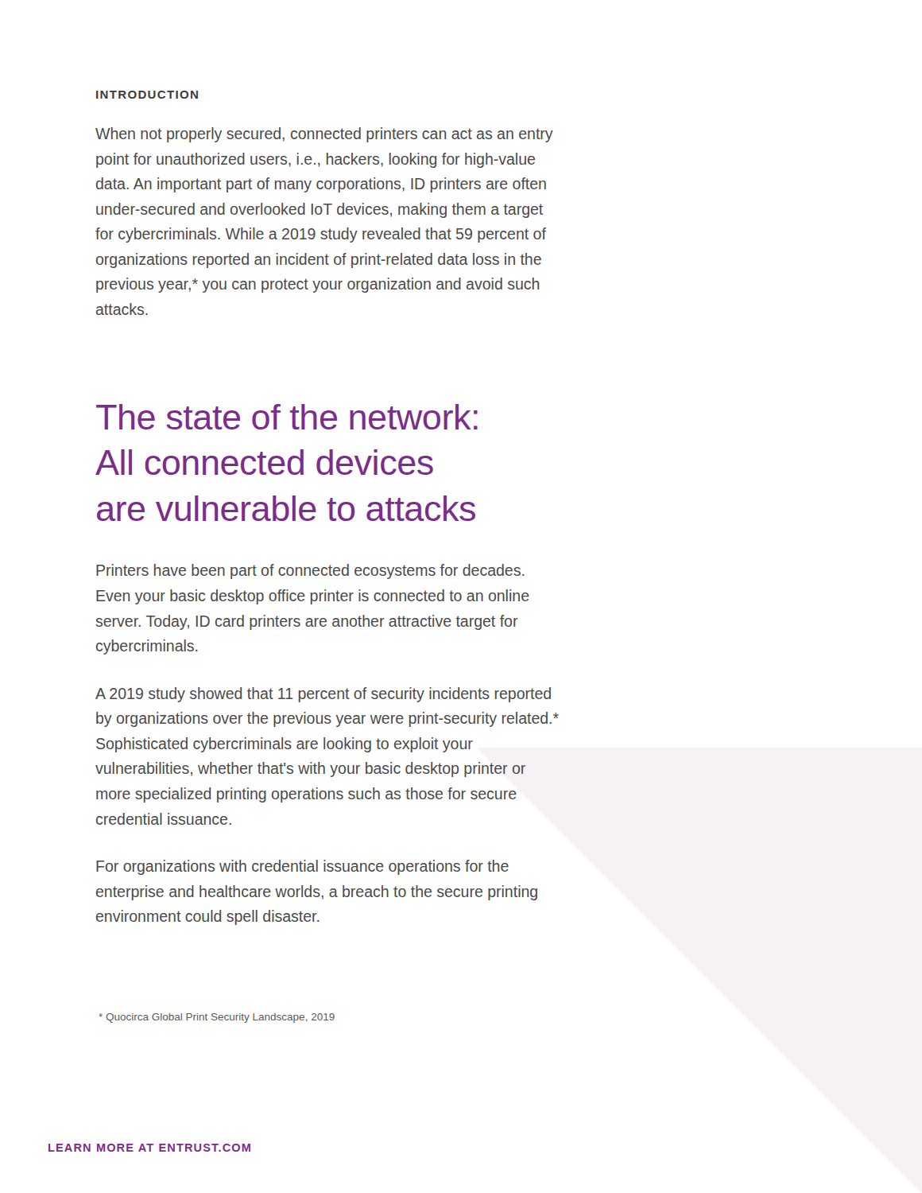Introduction
When not properly secured, connected printers can act as an entry point for unauthorized users, i.e., hackers, looking for high-value data. An important part of many corporations, ID printers are often under-secured and overlooked IoT devices, making them a target for cybercriminals. While a 2019 study revealed that 59 percent of organizations reported an incident of print-related data loss in the previous year,* you can protect your organization and avoid such attacks.
The state of the network:
All connected devices
are vulnerable to attacks
Printers have been part of connected ecosystems for decades. Even your basic desktop office printer is connected to an online server. Today, ID card printers are another attractive target for cybercriminals.
A 2019 study showed that 11 percent of security incidents reported by organizations over the previous year were print-security related.* Sophisticated cybercriminals are looking to exploit your vulnerabilities, whether that's with your basic desktop printer or more specialized printing operations such as those for secure credential issuance.
For organizations with credential issuance operations for the enterprise and healthcare worlds, a breach to the secure printing environment could spell disaster.
* Quocirca Global Print Security Landscape, 2019
Learn more at entrust.com